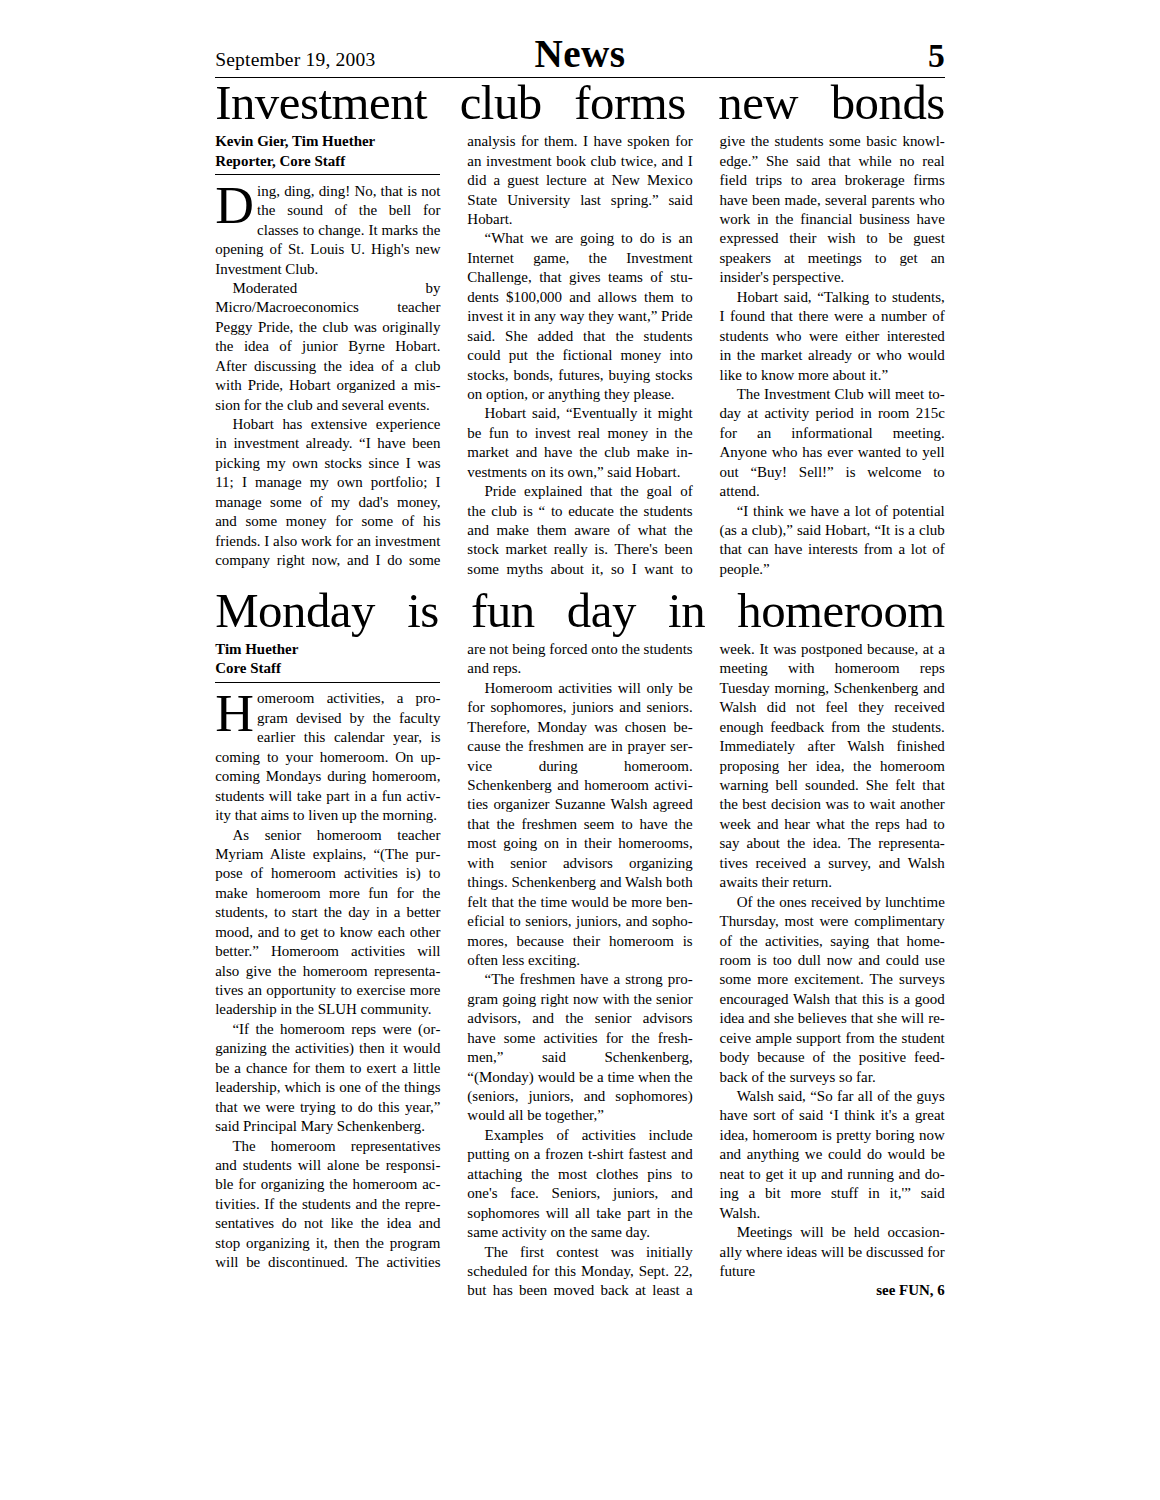September 19, 2003
News
5
Investment club forms new bonds
Kevin Gier, Tim Huether
Reporter, Core Staff
Ding, ding, ding! No, that is not the sound of the bell for classes to change. It marks the opening of St. Louis U. High's new Investment Club.
Moderated by Micro/Macroeconomics teacher Peggy Pride, the club was originally the idea of junior Byrne Hobart. After discussing the idea of a club with Pride, Hobart organized a mission for the club and several events.
Hobart has extensive experience in investment already. “I have been picking my own stocks since I was 11; I manage my own portfolio; I manage some of my dad's money, and some money for some of his friends. I also work for an investment company right now, and I do some analysis for them. I have spoken for an investment book club twice, and I did a guest lecture at New Mexico State University last spring.” said Hobart.
“What we are going to do is an Internet game, the Investment Challenge, that gives teams of students $100,000 and allows them to invest it in any way they want,” Pride said. She added that the students could put the fictional money into stocks, bonds, futures, buying stocks on option, or anything they please.
Hobart said, “Eventually it might be fun to invest real money in the market and have the club make investments on its own,” said Hobart.
Pride explained that the goal of the club is “ to educate the students and make them aware of what the stock market really is. There's been some myths about it, so I want to give the students some basic knowledge.” She said that while no real field trips to area brokerage firms have been made, several parents who work in the financial business have expressed their wish to be guest speakers at meetings to get an insider's perspective.
Hobart said, “Talking to students, I found that there were a number of students who were either interested in the market already or who would like to know more about it.”
The Investment Club will meet today at activity period in room 215c for an informational meeting. Anyone who has ever wanted to yell out “Buy! Sell!” is welcome to attend.
“I think we have a lot of potential (as a club),” said Hobart, “It is a club that can have interests from a lot of people.”
Monday is fun day in homeroom
Tim Huether
Core Staff
Homeroom activities, a program devised by the faculty earlier this calendar year, is coming to your homeroom. On upcoming Mondays during homeroom, students will take part in a fun activity that aims to liven up the morning.
As senior homeroom teacher Myriam Aliste explains, “(The purpose of homeroom activities is) to make homeroom more fun for the students, to start the day in a better mood, and to get to know each other better.” Homeroom activities will also give the homeroom representatives an opportunity to exercise more leadership in the SLUH community.
“If the homeroom reps were (organizing the activities) then it would be a chance for them to exert a little leadership, which is one of the things that we were trying to do this year,” said Principal Mary Schenkenberg.
The homeroom representatives and students will alone be responsible for organizing the homeroom activities. If the students and the representatives do not like the idea and stop organizing it, then the program will be discontinued. The activities are not being forced onto the students and reps.
Homeroom activities will only be for sophomores, juniors and seniors. Therefore, Monday was chosen because the freshmen are in prayer service during homeroom. Schenkenberg and homeroom activities organizer Suzanne Walsh agreed that the freshmen seem to have the most going on in their homerooms, with senior advisors organizing things. Schenkenberg and Walsh both felt that the time would be more beneficial to seniors, juniors, and sophomores, because their homeroom is often less exciting.
“The freshmen have a strong program going right now with the senior advisors, and the senior advisors have some activities for the freshmen,” said Schenkenberg, “(Monday) would be a time when the (seniors, juniors, and sophomores) would all be together,”
Examples of activities include putting on a frozen t-shirt fastest and attaching the most clothes pins to one's face. Seniors, juniors, and sophomores will all take part in the same activity on the same day.
The first contest was initially scheduled for this Monday, Sept. 22, but has been moved back at least a week. It was postponed because, at a meeting with homeroom reps Tuesday morning, Schenkenberg and Walsh did not feel they received enough feedback from the students. Immediately after Walsh finished proposing her idea, the homeroom warning bell sounded. She felt that the best decision was to wait another week and hear what the reps had to say about the idea. The representatives received a survey, and Walsh awaits their return.
Of the ones received by lunchtime Thursday, most were complimentary of the activities, saying that homeroom is too dull now and could use some more excitement. The surveys encouraged Walsh that this is a good idea and she believes that she will receive ample support from the student body because of the positive feedback of the surveys so far.
Walsh said, “So far all of the guys have sort of said ‘I think it's a great idea, homeroom is pretty boring now and anything we could do would be neat to get it up and running and doing a bit more stuff in it,'” said Walsh.
Meetings will be held occasionally where ideas will be discussed for future see FUN, 6